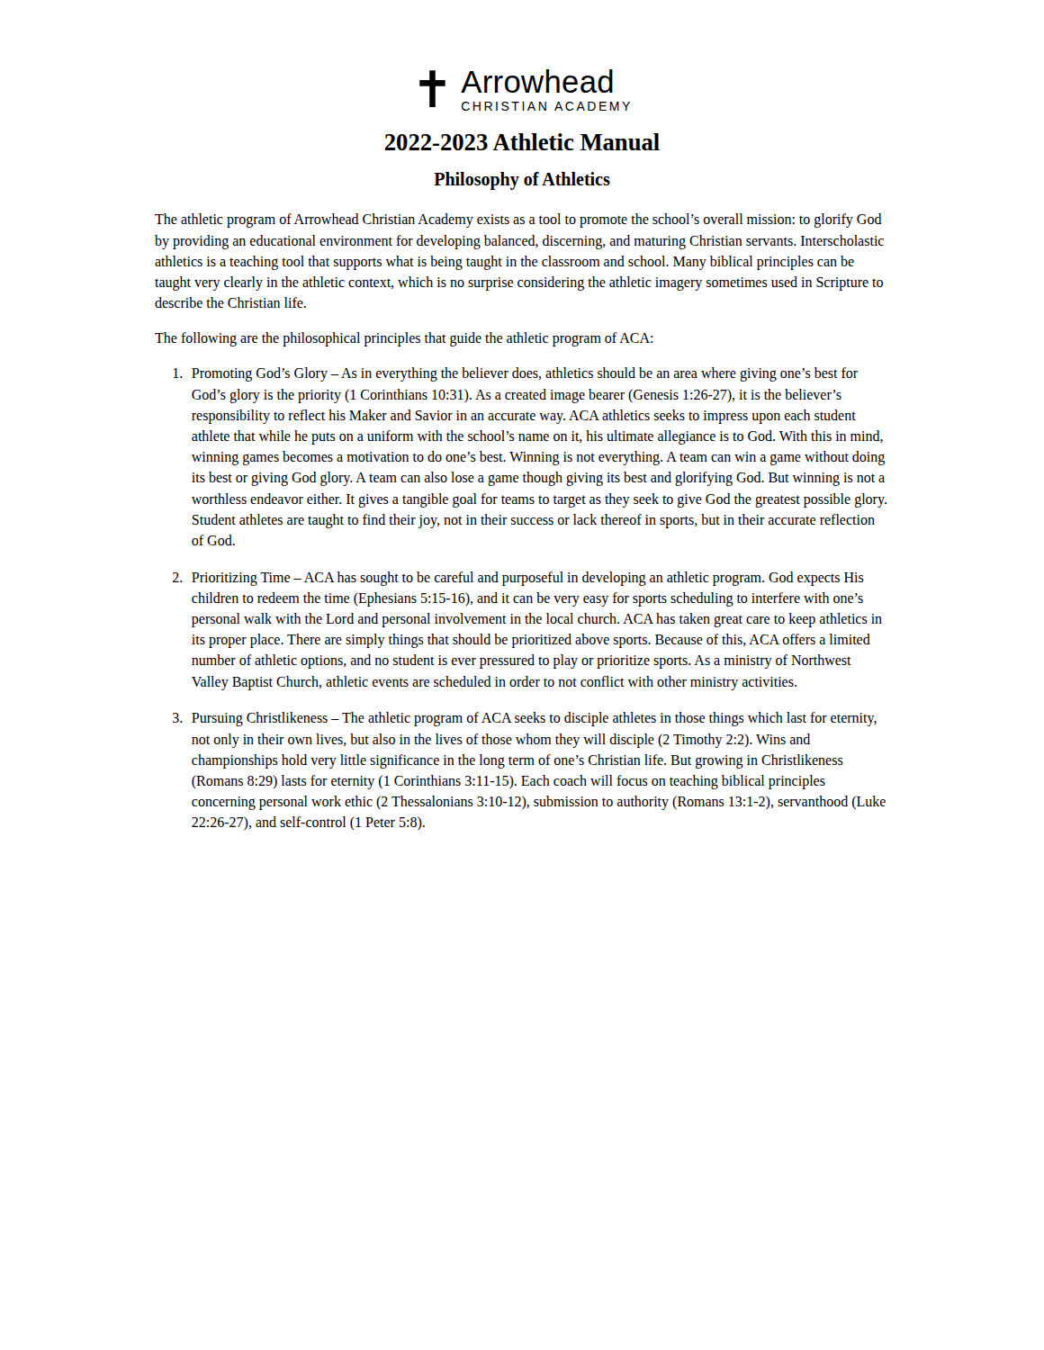✝ Arrowhead
Christian Academy
2022-2023 Athletic Manual
Philosophy of Athletics
The athletic program of Arrowhead Christian Academy exists as a tool to promote the school’s overall mission: to glorify God by providing an educational environment for developing balanced, discerning, and maturing Christian servants. Interscholastic athletics is a teaching tool that supports what is being taught in the classroom and school. Many biblical principles can be taught very clearly in the athletic context, which is no surprise considering the athletic imagery sometimes used in Scripture to describe the Christian life.
The following are the philosophical principles that guide the athletic program of ACA:
Promoting God’s Glory – As in everything the believer does, athletics should be an area where giving one’s best for God’s glory is the priority (1 Corinthians 10:31). As a created image bearer (Genesis 1:26-27), it is the believer’s responsibility to reflect his Maker and Savior in an accurate way. ACA athletics seeks to impress upon each student athlete that while he puts on a uniform with the school’s name on it, his ultimate allegiance is to God. With this in mind, winning games becomes a motivation to do one’s best. Winning is not everything. A team can win a game without doing its best or giving God glory. A team can also lose a game though giving its best and glorifying God. But winning is not a worthless endeavor either. It gives a tangible goal for teams to target as they seek to give God the greatest possible glory. Student athletes are taught to find their joy, not in their success or lack thereof in sports, but in their accurate reflection of God.
Prioritizing Time – ACA has sought to be careful and purposeful in developing an athletic program. God expects His children to redeem the time (Ephesians 5:15-16), and it can be very easy for sports scheduling to interfere with one’s personal walk with the Lord and personal involvement in the local church. ACA has taken great care to keep athletics in its proper place. There are simply things that should be prioritized above sports. Because of this, ACA offers a limited number of athletic options, and no student is ever pressured to play or prioritize sports. As a ministry of Northwest Valley Baptist Church, athletic events are scheduled in order to not conflict with other ministry activities.
Pursuing Christlikeness – The athletic program of ACA seeks to disciple athletes in those things which last for eternity, not only in their own lives, but also in the lives of those whom they will disciple (2 Timothy 2:2). Wins and championships hold very little significance in the long term of one’s Christian life. But growing in Christlikeness (Romans 8:29) lasts for eternity (1 Corinthians 3:11-15). Each coach will focus on teaching biblical principles concerning personal work ethic (2 Thessalonians 3:10-12), submission to authority (Romans 13:1-2), servanthood (Luke 22:26-27), and self-control (1 Peter 5:8).